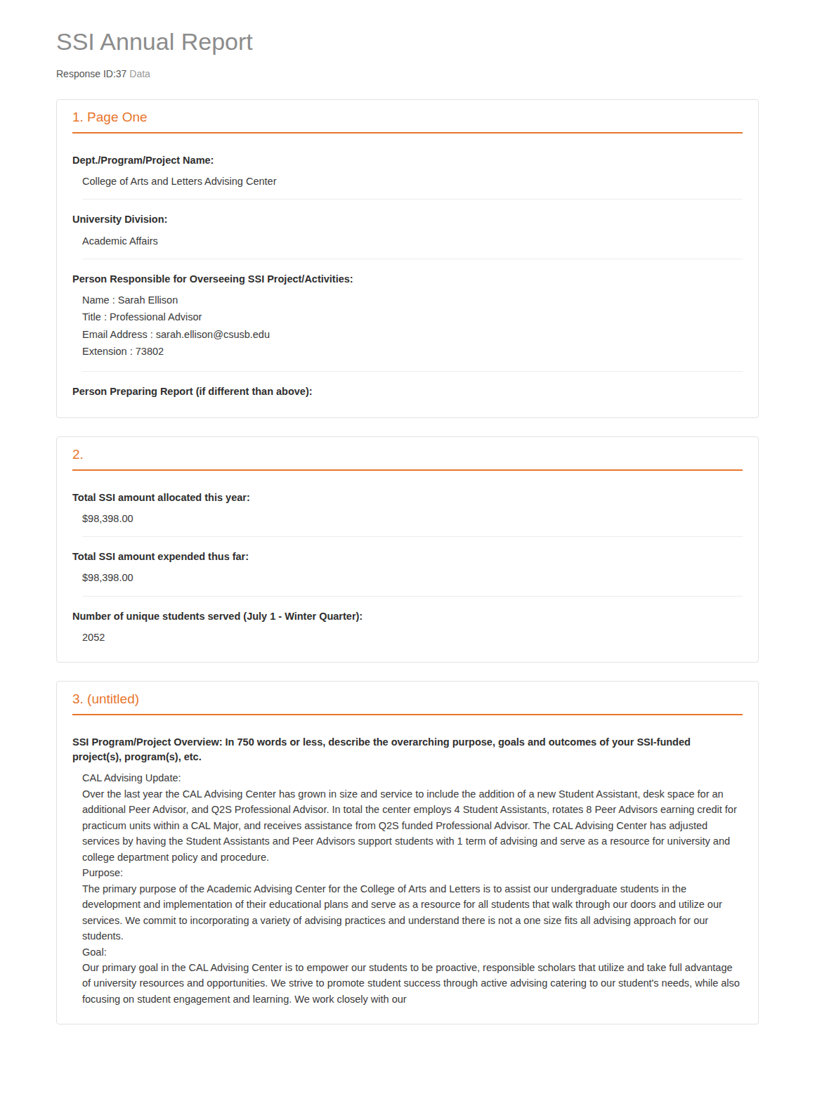SSI Annual Report
Response ID:37 Data
1. Page One
Dept./Program/Project Name:
College of Arts and Letters Advising Center
University Division:
Academic Affairs
Person Responsible for Overseeing SSI Project/Activities:
Name : Sarah Ellison
Title : Professional Advisor
Email Address : sarah.ellison@csusb.edu
Extension : 73802
Person Preparing Report (if different than above):
2.
Total SSI amount allocated this year:
$98,398.00
Total SSI amount expended thus far:
$98,398.00
Number of unique students served (July 1 - Winter Quarter):
2052
3. (untitled)
SSI Program/Project Overview: In 750 words or less, describe the overarching purpose, goals and outcomes of your SSI-funded project(s), program(s), etc.
CAL Advising Update:
Over the last year the CAL Advising Center has grown in size and service to include the addition of a new Student Assistant, desk space for an additional Peer Advisor, and Q2S Professional Advisor. In total the center employs 4 Student Assistants, rotates 8 Peer Advisors earning credit for practicum units within a CAL Major, and receives assistance from Q2S funded Professional Advisor. The CAL Advising Center has adjusted services by having the Student Assistants and Peer Advisors support students with 1 term of advising and serve as a resource for university and college department policy and procedure.
Purpose:
The primary purpose of the Academic Advising Center for the College of Arts and Letters is to assist our undergraduate students in the development and implementation of their educational plans and serve as a resource for all students that walk through our doors and utilize our services. We commit to incorporating a variety of advising practices and understand there is not a one size fits all advising approach for our students.
Goal:
Our primary goal in the CAL Advising Center is to empower our students to be proactive, responsible scholars that utilize and take full advantage of university resources and opportunities. We strive to promote student success through active advising catering to our student's needs, while also focusing on student engagement and learning. We work closely with our